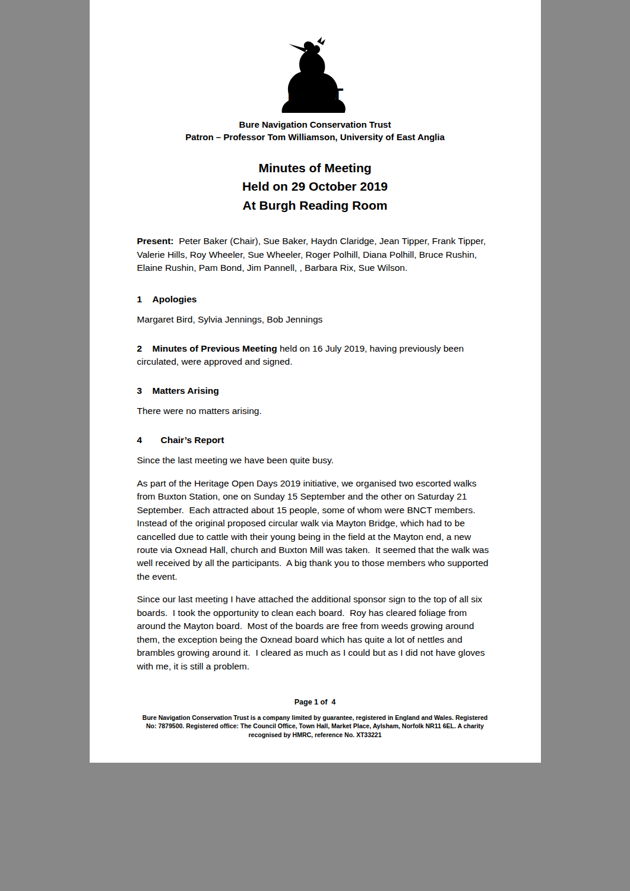BNCT
Bure Navigation Conservation Trust
Patron – Professor Tom Williamson, University of East Anglia
Minutes of Meeting Held on 29 October 2019 At Burgh Reading Room
Present: Peter Baker (Chair), Sue Baker, Haydn Claridge, Jean Tipper, Frank Tipper, Valerie Hills, Roy Wheeler, Sue Wheeler, Roger Polhill, Diana Polhill, Bruce Rushin, Elaine Rushin, Pam Bond, Jim Pannell, , Barbara Rix, Sue Wilson.
1 Apologies
Margaret Bird, Sylvia Jennings, Bob Jennings
2 Minutes of Previous Meeting held on 16 July 2019, having previously been circulated, were approved and signed.
3 Matters Arising
There were no matters arising.
4 Chair’s Report
Since the last meeting we have been quite busy.
As part of the Heritage Open Days 2019 initiative, we organised two escorted walks from Buxton Station, one on Sunday 15 September and the other on Saturday 21 September. Each attracted about 15 people, some of whom were BNCT members. Instead of the original proposed circular walk via Mayton Bridge, which had to be cancelled due to cattle with their young being in the field at the Mayton end, a new route via Oxnead Hall, church and Buxton Mill was taken. It seemed that the walk was well received by all the participants. A big thank you to those members who supported the event.
Since our last meeting I have attached the additional sponsor sign to the top of all six boards. I took the opportunity to clean each board. Roy has cleared foliage from around the Mayton board. Most of the boards are free from weeds growing around them, the exception being the Oxnead board which has quite a lot of nettles and brambles growing around it. I cleared as much as I could but as I did not have gloves with me, it is still a problem.
Page 1 of 4
Bure Navigation Conservation Trust is a company limited by guarantee, registered in England and Wales. Registered No: 7879500. Registered office: The Council Office, Town Hall, Market Place, Aylsham, Norfolk NR11 6EL. A charity recognised by HMRC, reference No. XT33221